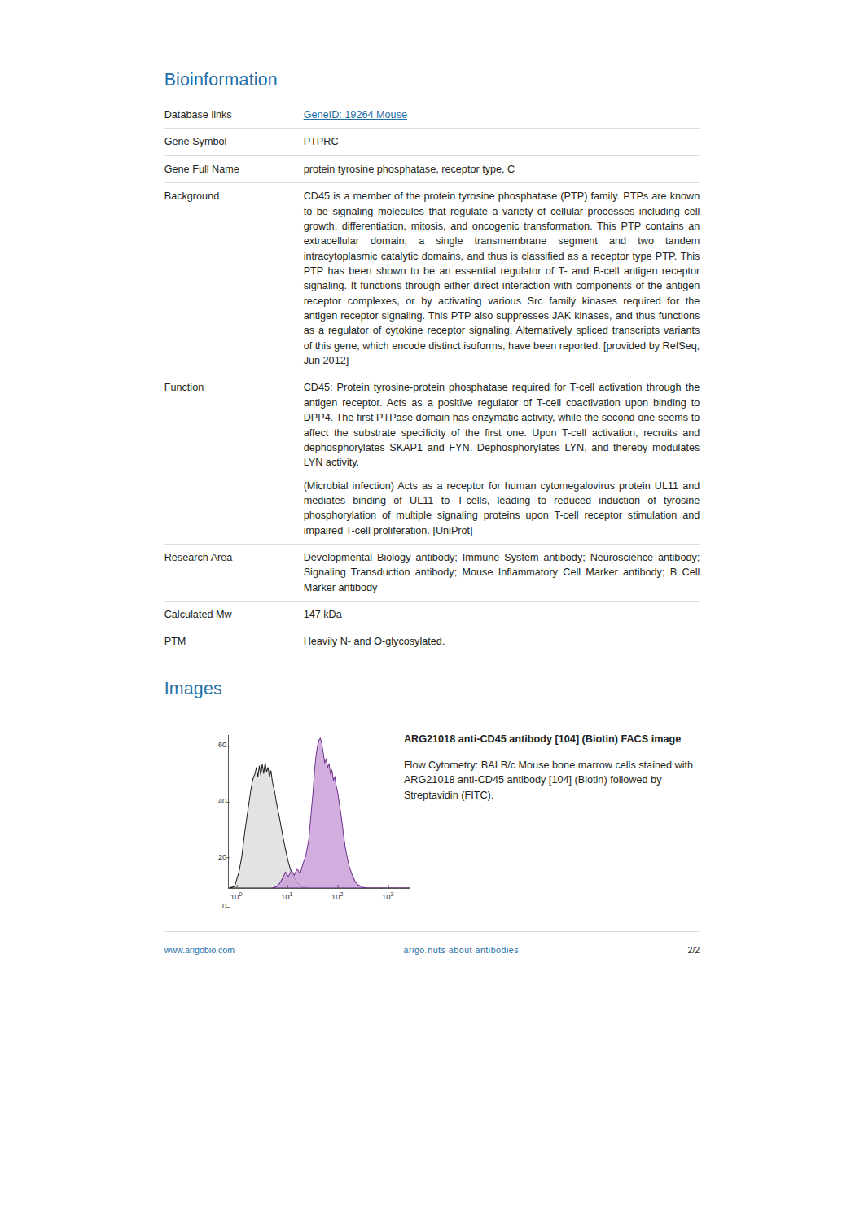Bioinformation
| Database links | GeneID: 19264 Mouse |
| Gene Symbol | PTPRC |
| Gene Full Name | protein tyrosine phosphatase, receptor type, C |
| Background | CD45 is a member of the protein tyrosine phosphatase (PTP) family. PTPs are known to be signaling molecules that regulate a variety of cellular processes including cell growth, differentiation, mitosis, and oncogenic transformation. This PTP contains an extracellular domain, a single transmembrane segment and two tandem intracytoplasmic catalytic domains, and thus is classified as a receptor type PTP. This PTP has been shown to be an essential regulator of T- and B-cell antigen receptor signaling. It functions through either direct interaction with components of the antigen receptor complexes, or by activating various Src family kinases required for the antigen receptor signaling. This PTP also suppresses JAK kinases, and thus functions as a regulator of cytokine receptor signaling. Alternatively spliced transcripts variants of this gene, which encode distinct isoforms, have been reported. [provided by RefSeq, Jun 2012] |
| Function | CD45: Protein tyrosine-protein phosphatase required for T-cell activation through the antigen receptor. Acts as a positive regulator of T-cell coactivation upon binding to DPP4. The first PTPase domain has enzymatic activity, while the second one seems to affect the substrate specificity of the first one. Upon T-cell activation, recruits and dephosphorylates SKAP1 and FYN. Dephosphorylates LYN, and thereby modulates LYN activity. (Microbial infection) Acts as a receptor for human cytomegalovirus protein UL11 and mediates binding of UL11 to T-cells, leading to reduced induction of tyrosine phosphorylation of multiple signaling proteins upon T-cell receptor stimulation and impaired T-cell proliferation. [UniProt] |
| Research Area | Developmental Biology antibody; Immune System antibody; Neuroscience antibody; Signaling Transduction antibody; Mouse Inflammatory Cell Marker antibody; B Cell Marker antibody |
| Calculated Mw | 147 kDa |
| PTM | Heavily N- and O-glycosylated. |
Images
60
40
20
0
100
101
102
103
ARG21018 anti-CD45 antibody [104] (Biotin) FACS image
Flow Cytometry: BALB/c Mouse bone marrow cells stained with ARG21018 anti-CD45 antibody [104] (Biotin) followed by Streptavidin (FITC).
www.arigobio.com
arigo. nuts about antibodies
2/2